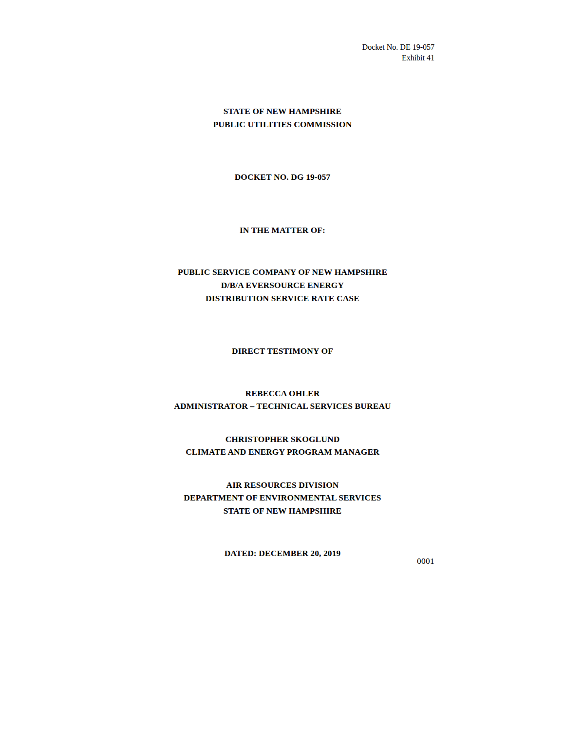Docket No. DE 19-057
Exhibit 41
State of New Hampshire
Public Utilities Commission
Docket No. DG 19-057
In the Matter of:
Public Service Company of New Hampshire
d/b/a Eversource Energy
Distribution Service Rate Case
Direct Testimony of
Rebecca Ohler
Administrator – Technical Services Bureau
Christopher Skoglund
Climate and Energy Program Manager
Air Resources Division
Department of Environmental Services
State of New Hampshire
Dated: December 20, 2019
0001